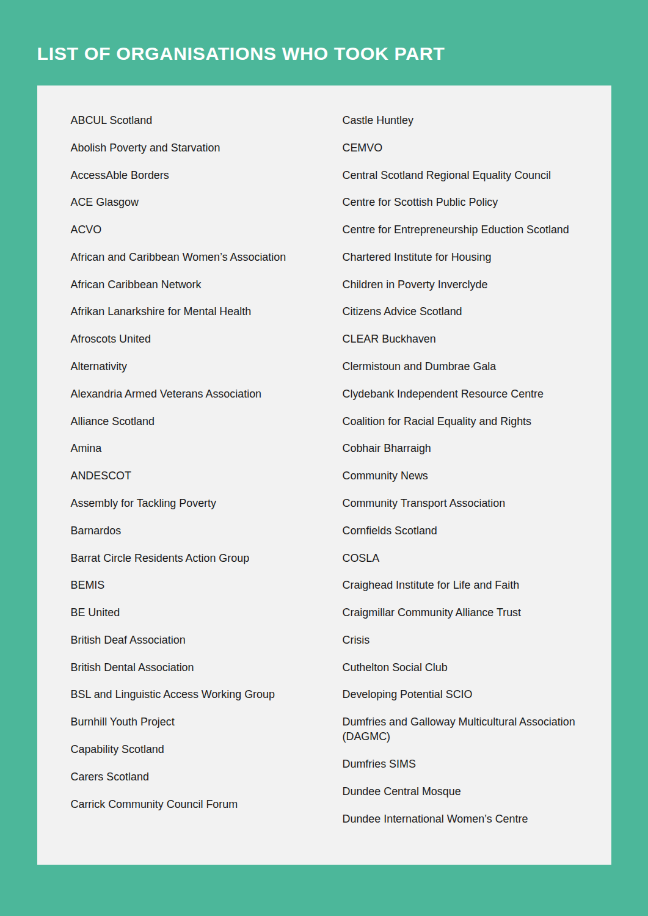List of organisations who took part
ABCUL Scotland
Abolish Poverty and Starvation
AccessAble Borders
ACE Glasgow
ACVO
African and Caribbean Women’s Association
African Caribbean Network
Afrikan Lanarkshire for Mental Health
Afroscots United
Alternativity
Alexandria Armed Veterans Association
Alliance Scotland
Amina
ANDESCOT
Assembly for Tackling Poverty
Barnardos
Barrat Circle Residents Action Group
BEMIS
BE United
British Deaf Association
British Dental Association
BSL and Linguistic Access Working Group
Burnhill Youth Project
Capability Scotland
Carers Scotland
Carrick Community Council Forum
Castle Huntley
CEMVO
Central Scotland Regional Equality Council
Centre for Scottish Public Policy
Centre for Entrepreneurship Eduction Scotland
Chartered Institute for Housing
Children in Poverty Inverclyde
Citizens Advice Scotland
CLEAR Buckhaven
Clermistoun and Dumbrae Gala
Clydebank Independent Resource Centre
Coalition for Racial Equality and Rights
Cobhair Bharraigh
Community News
Community Transport Association
Cornfields Scotland
COSLA
Craighead Institute for Life and Faith
Craigmillar Community Alliance Trust
Crisis
Cuthelton Social Club
Developing Potential SCIO
Dumfries and Galloway Multicultural Association (DAGMC)
Dumfries SIMS
Dundee Central Mosque
Dundee International Women’s Centre